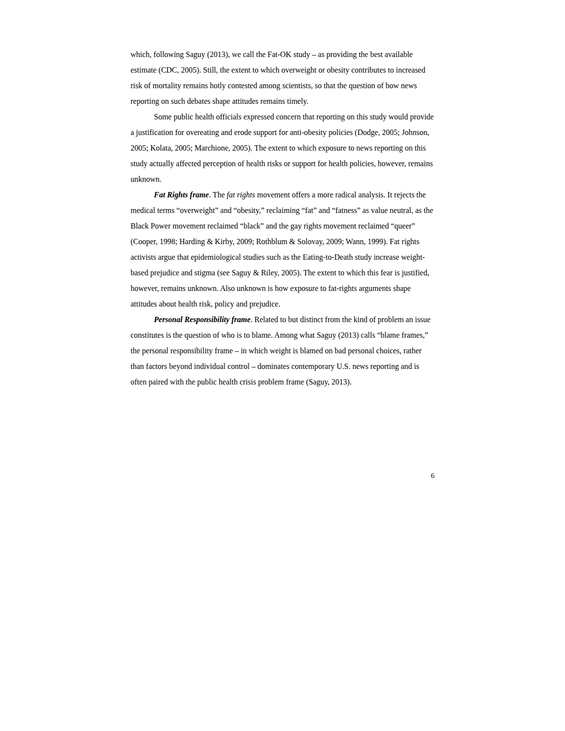which, following Saguy (2013), we call the Fat-OK study – as providing the best available estimate (CDC, 2005). Still, the extent to which overweight or obesity contributes to increased risk of mortality remains hotly contested among scientists, so that the question of how news reporting on such debates shape attitudes remains timely.
Some public health officials expressed concern that reporting on this study would provide a justification for overeating and erode support for anti-obesity policies (Dodge, 2005; Johnson, 2005; Kolata, 2005; Marchione, 2005). The extent to which exposure to news reporting on this study actually affected perception of health risks or support for health policies, however, remains unknown.
Fat Rights frame. The fat rights movement offers a more radical analysis. It rejects the medical terms “overweight” and “obesity,” reclaiming “fat” and “fatness” as value neutral, as the Black Power movement reclaimed “black” and the gay rights movement reclaimed “queer” (Cooper, 1998; Harding & Kirby, 2009; Rothblum & Solovay, 2009; Wann, 1999). Fat rights activists argue that epidemiological studies such as the Eating-to-Death study increase weight-based prejudice and stigma (see Saguy & Riley, 2005). The extent to which this fear is justified, however, remains unknown. Also unknown is how exposure to fat-rights arguments shape attitudes about health risk, policy and prejudice.
Personal Responsibility frame. Related to but distinct from the kind of problem an issue constitutes is the question of who is to blame. Among what Saguy (2013) calls “blame frames,” the personal responsibility frame – in which weight is blamed on bad personal choices, rather than factors beyond individual control – dominates contemporary U.S. news reporting and is often paired with the public health crisis problem frame (Saguy, 2013).
6